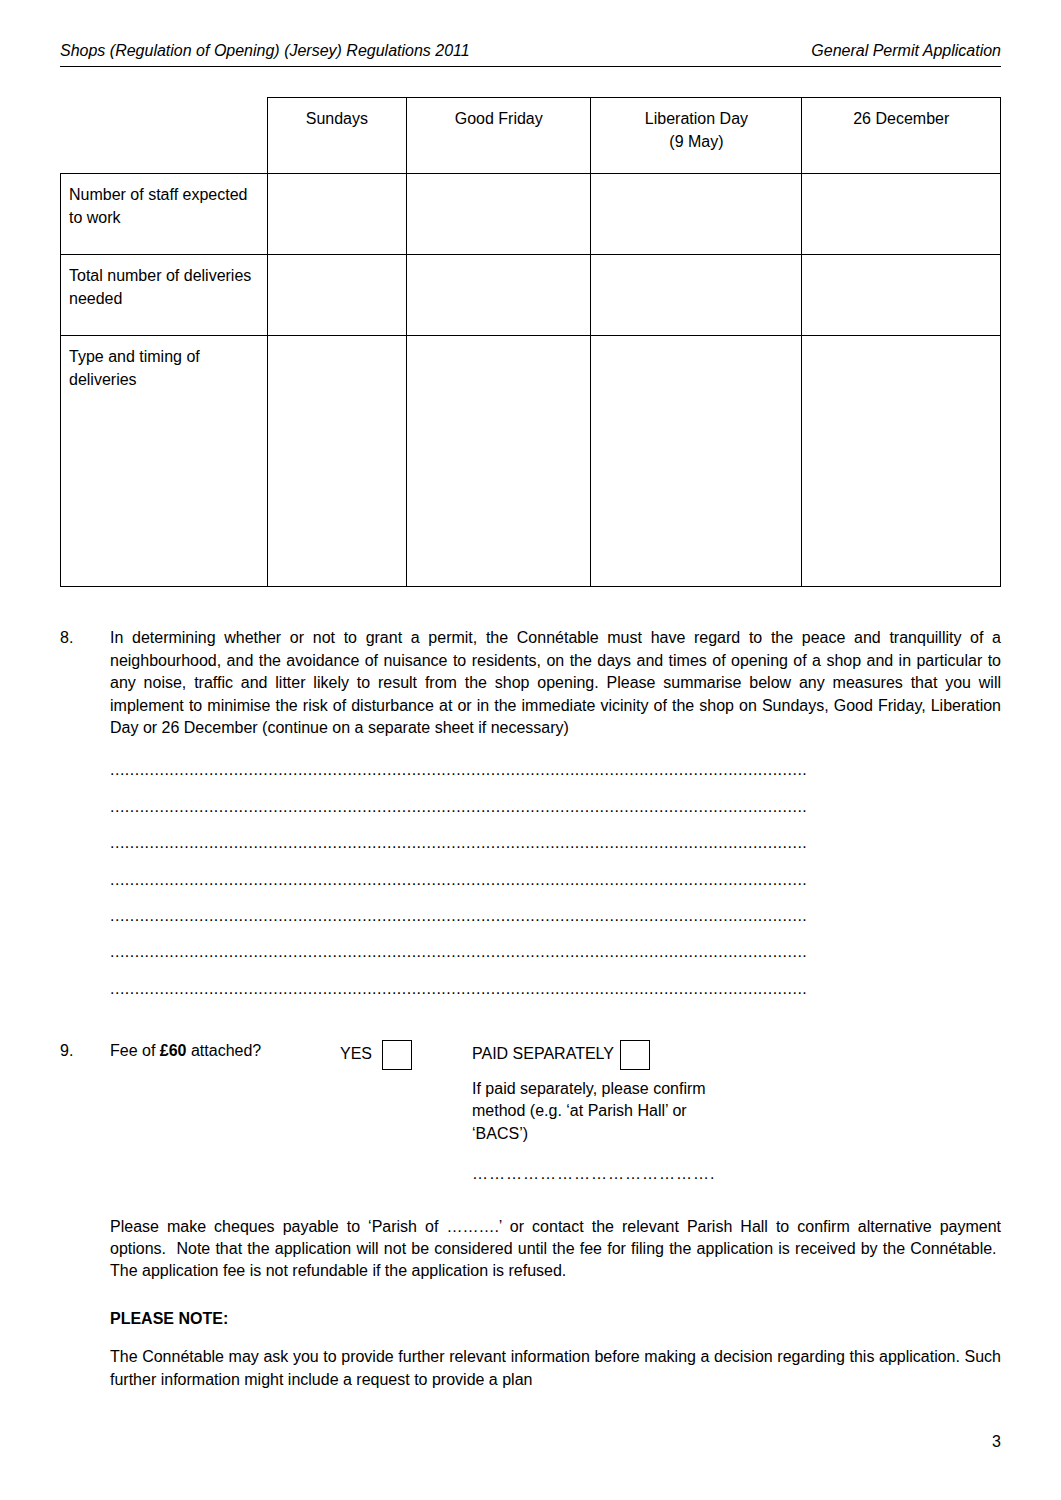Shops (Regulation of Opening) (Jersey) Regulations 2011 General Permit Application
| | Sundays | Good Friday | Liberation Day (9 May) | 26 December |
| --- | --- | --- | --- | --- |
| Number of staff expected to work | | | | |
| Total number of deliveries needed | | | | |
| Type and timing of deliveries | | | | |
8.
In determining whether or not to grant a permit, the Connétable must have regard to the peace and tranquillity of a neighbourhood, and the avoidance of nuisance to residents, on the days and times of opening of a shop and in particular to any noise, traffic and litter likely to result from the shop opening. Please summarise below any measures that you will implement to minimise the risk of disturbance at or in the immediate vicinity of the shop on Sundays, Good Friday, Liberation Day or 26 December (continue on a separate sheet if necessary)
.............................................................................................................................................
.............................................................................................................................................
.............................................................................................................................................
.............................................................................................................................................
.............................................................................................................................................
.............................................................................................................................................
.............................................................................................................................................
9.
Fee of £60 attached?
YES
PAID SEPARATELY
If paid separately, please confirm method (e.g. ‘at Parish Hall’ or ‘BACS’)
…………………………………….
Please make cheques payable to ‘Parish of ……….’ or contact the relevant Parish Hall to confirm alternative payment options. Note that the application will not be considered until the fee for filing the application is received by the Connétable. The application fee is not refundable if the application is refused.
PLEASE NOTE:
The Connétable may ask you to provide further relevant information before making a decision regarding this application. Such further information might include a request to provide a plan
3